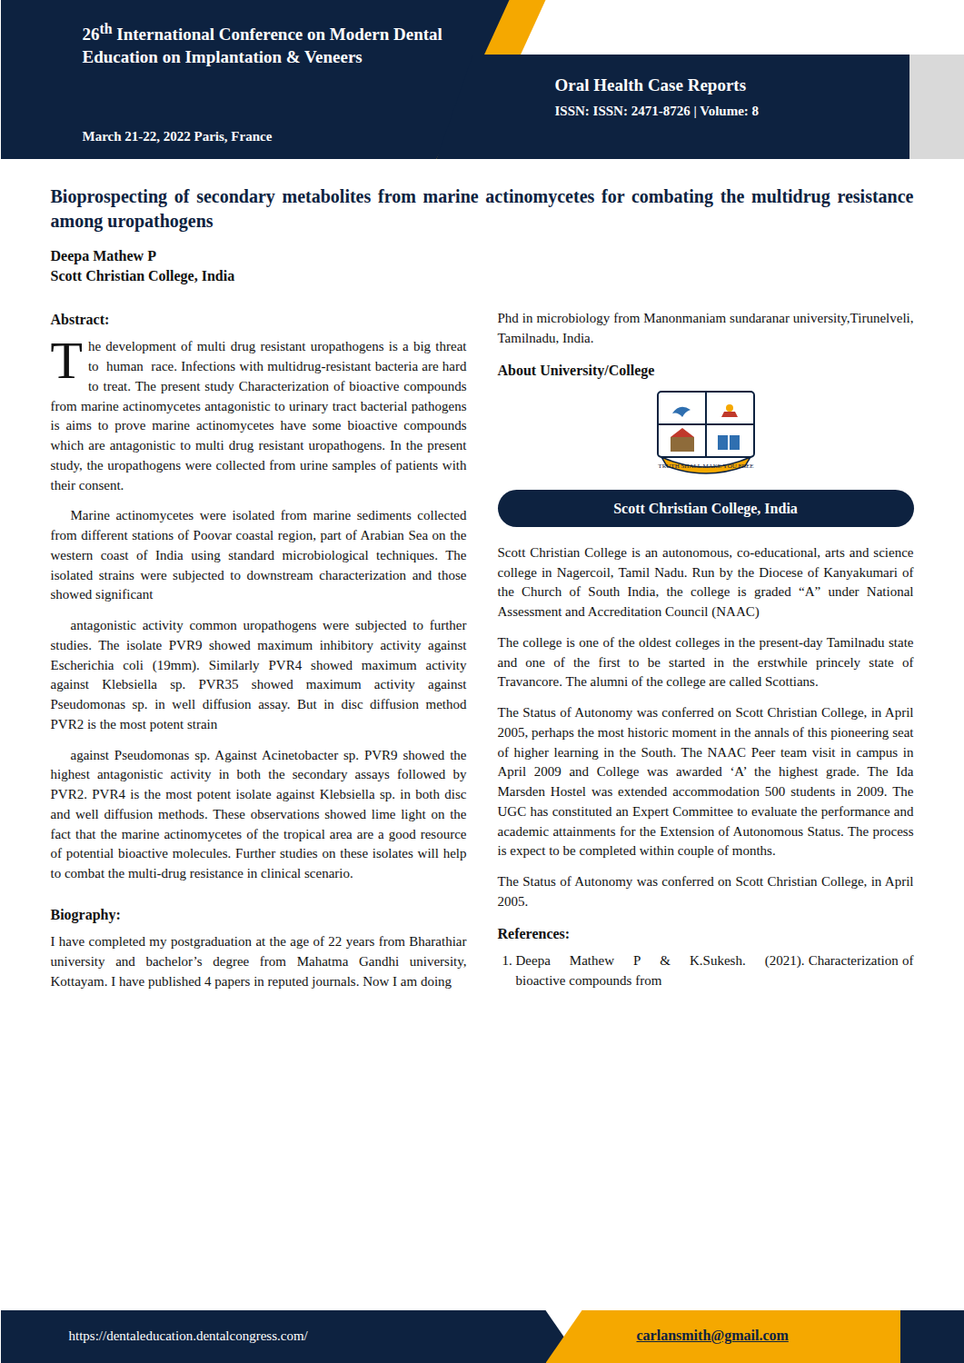26th International Conference on Modern Dental Education on Implantation & Veneers
March 21-22, 2022 Paris, France
Oral Health Case Reports
ISSN: ISSN: 2471-8726 | Volume: 8
Bioprospecting of secondary metabolites from marine actinomycetes for combating the multidrug resistance among uropathogens
Deepa Mathew P Scott Christian College, India
Abstract:
The development of multi drug resistant uropathogens is a big threat to human race. Infections with multidrug-resistant bacteria are hard to treat. The present study Characterization of bioactive compounds from marine actinomycetes antagonistic to urinary tract bacterial pathogens is aims to prove marine actinomycetes have some bioactive compounds which are antagonistic to multi drug resistant uropathogens. In the present study, the uropathogens were collected from urine samples of patients with their consent.
Marine actinomycetes were isolated from marine sediments collected from different stations of Poovar coastal region, part of Arabian Sea on the western coast of India using standard microbiological techniques. The isolated strains were subjected to downstream characterization and those showed significant
antagonistic activity common uropathogens were subjected to further studies. The isolate PVR9 showed maximum inhibitory activity against Escherichia coli (19mm). Similarly PVR4 showed maximum activity against Klebsiella sp. PVR35 showed maximum activity against Pseudomonas sp. in well diffusion assay. But in disc diffusion method PVR2 is the most potent strain
against Pseudomonas sp. Against Acinetobacter sp. PVR9 showed the highest antagonistic activity in both the secondary assays followed by PVR2. PVR4 is the most potent isolate against Klebsiella sp. in both disc and well diffusion methods. These observations showed lime light on the fact that the marine actinomycetes of the tropical area are a good resource of potential bioactive molecules. Further studies on these isolates will help to combat the multi-drug resistance in clinical scenario.
Biography:
I have completed my postgraduation at the age of 22 years from Bharathiar university and bachelor’s degree from Mahatma Gandhi university, Kottayam. I have published 4 papers in reputed journals. Now I am doing
Phd in microbiology from Manonmaniam sundaranar university,Tirunelveli, Tamilnadu, India.
About University/College
TRUTH SHALL MAKE YOU FREE
Scott Christian College, India
Scott Christian College is an autonomous, co-educational, arts and science college in Nagercoil, Tamil Nadu. Run by the Diocese of Kanyakumari of the Church of South India, the college is graded “A” under National Assessment and Accreditation Council (NAAC)
The college is one of the oldest colleges in the present-day Tamilnadu state and one of the first to be started in the erstwhile princely state of Travancore. The alumni of the college are called Scottians.
The Status of Autonomy was conferred on Scott Christian College, in April 2005, perhaps the most historic moment in the annals of this pioneering seat of higher learning in the South. The NAAC Peer team visit in campus in April 2009 and College was awarded ‘A’ the highest grade. The Ida Marsden Hostel was extended accommodation 500 students in 2009. The UGC has constituted an Expert Committee to evaluate the performance and academic attainments for the Extension of Autonomous Status. The process is expect to be completed within couple of months.
The Status of Autonomy was conferred on Scott Christian College, in April 2005.
References:
Deepa Mathew P & K.Sukesh. (2021). Characterization of bioactive compounds from
https://dentaleducation.dentalcongress.com/
carlansmith@gmail.com